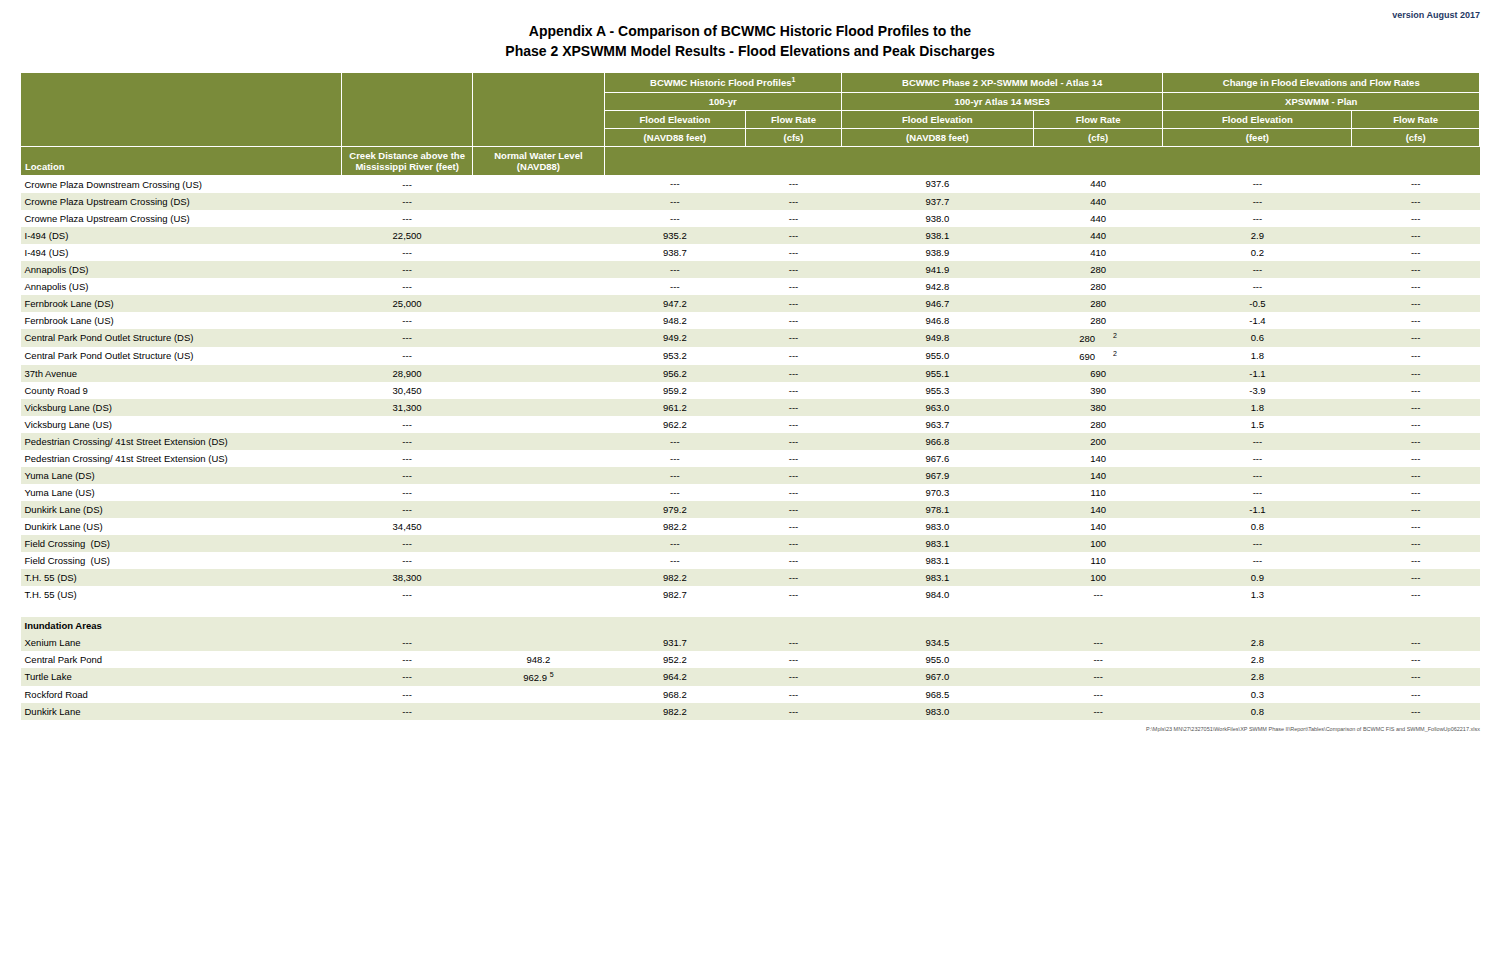version August 2017
Appendix A - Comparison of BCWMC Historic Flood Profiles to the
Phase 2 XPSWMM Model Results - Flood Elevations and Peak Discharges
| | | | BCWMC Historic Flood Profiles 1 | BCWMC Phase 2 XP-SWMM Model - Atlas 14 | Change in Flood Elevations and Flow Rates |
| --- | --- | --- | --- | --- | --- |
| 100-yr | 100-yr Atlas 14 MSE3 | XPSWMM - Plan |
| Flood Elevation | Flow Rate | Flood Elevation | Flow Rate | Flood Elevation | Flow Rate |
| (NAVD88 feet) | (cfs) | (NAVD88 feet) | (cfs) | (feet) | (cfs) |
| Location | Creek Distance above the Mississippi River (feet) | Normal Water Level (NAVD88) | |
| Crowne Plaza Downstream Crossing (US) | --- | | --- | --- | 937.6 | 440 | --- | --- |
| Crowne Plaza Upstream Crossing (DS) | --- | | --- | --- | 937.7 | 440 | --- | --- |
| Crowne Plaza Upstream Crossing (US) | --- | | --- | --- | 938.0 | 440 | --- | --- |
| I-494 (DS) | 22,500 | | 935.2 | --- | 938.1 | 440 | 2.9 | --- |
| I-494 (US) | --- | | 938.7 | --- | 938.9 | 410 | 0.2 | --- |
| Annapolis (DS) | --- | | --- | --- | 941.9 | 280 | --- | --- |
| Annapolis (US) | --- | | --- | --- | 942.8 | 280 | --- | --- |
| Fernbrook Lane (DS) | 25,000 | | 947.2 | --- | 946.7 | 280 | -0.5 | --- |
| Fernbrook Lane (US) | --- | | 948.2 | --- | 946.8 | 280 | -1.4 | --- |
| Central Park Pond Outlet Structure (DS) | --- | | 949.2 | --- | 949.8 | 280 2 | 0.6 | --- |
| Central Park Pond Outlet Structure (US) | --- | | 953.2 | --- | 955.0 | 690 2 | 1.8 | --- |
| 37th Avenue | 28,900 | | 956.2 | --- | 955.1 | 690 | -1.1 | --- |
| County Road 9 | 30,450 | | 959.2 | --- | 955.3 | 390 | -3.9 | --- |
| Vicksburg Lane (DS) | 31,300 | | 961.2 | --- | 963.0 | 380 | 1.8 | --- |
| Vicksburg Lane (US) | --- | | 962.2 | --- | 963.7 | 280 | 1.5 | --- |
| Pedestrian Crossing/ 41st Street Extension (DS) | --- | | --- | --- | 966.8 | 200 | --- | --- |
| Pedestrian Crossing/ 41st Street Extension (US) | --- | | --- | --- | 967.6 | 140 | --- | --- |
| Yuma Lane (DS) | --- | | --- | --- | 967.9 | 140 | --- | --- |
| Yuma Lane (US) | --- | | --- | --- | 970.3 | 110 | --- | --- |
| Dunkirk Lane (DS) | --- | | 979.2 | --- | 978.1 | 140 | -1.1 | --- |
| Dunkirk Lane (US) | 34,450 | | 982.2 | --- | 983.0 | 140 | 0.8 | --- |
| Field Crossing (DS) | --- | | --- | --- | 983.1 | 100 | --- | --- |
| Field Crossing (US) | --- | | --- | --- | 983.1 | 110 | --- | --- |
| T.H. 55 (DS) | 38,300 | | 982.2 | --- | 983.1 | 100 | 0.9 | --- |
| T.H. 55 (US) | --- | | 982.7 | --- | 984.0 | --- | 1.3 | --- |
| Inundation Areas |
| Xenium Lane | --- | | 931.7 | --- | 934.5 | --- | 2.8 | --- |
| Central Park Pond | --- | 948.2 | 952.2 | --- | 955.0 | --- | 2.8 | --- |
| Turtle Lake | --- | 962.9 5 | 964.2 | --- | 967.0 | --- | 2.8 | --- |
| Rockford Road | --- | | 968.2 | --- | 968.5 | --- | 0.3 | --- |
| Dunkirk Lane | --- | | 982.2 | --- | 983.0 | --- | 0.8 | --- |
P:\Mpls\23 MN\27\2327051\WorkFiles\XP SWMM Phase II\Report\Tables\Comparison of BCWMC FIS and SWMM_FollowUp062217.xlsx